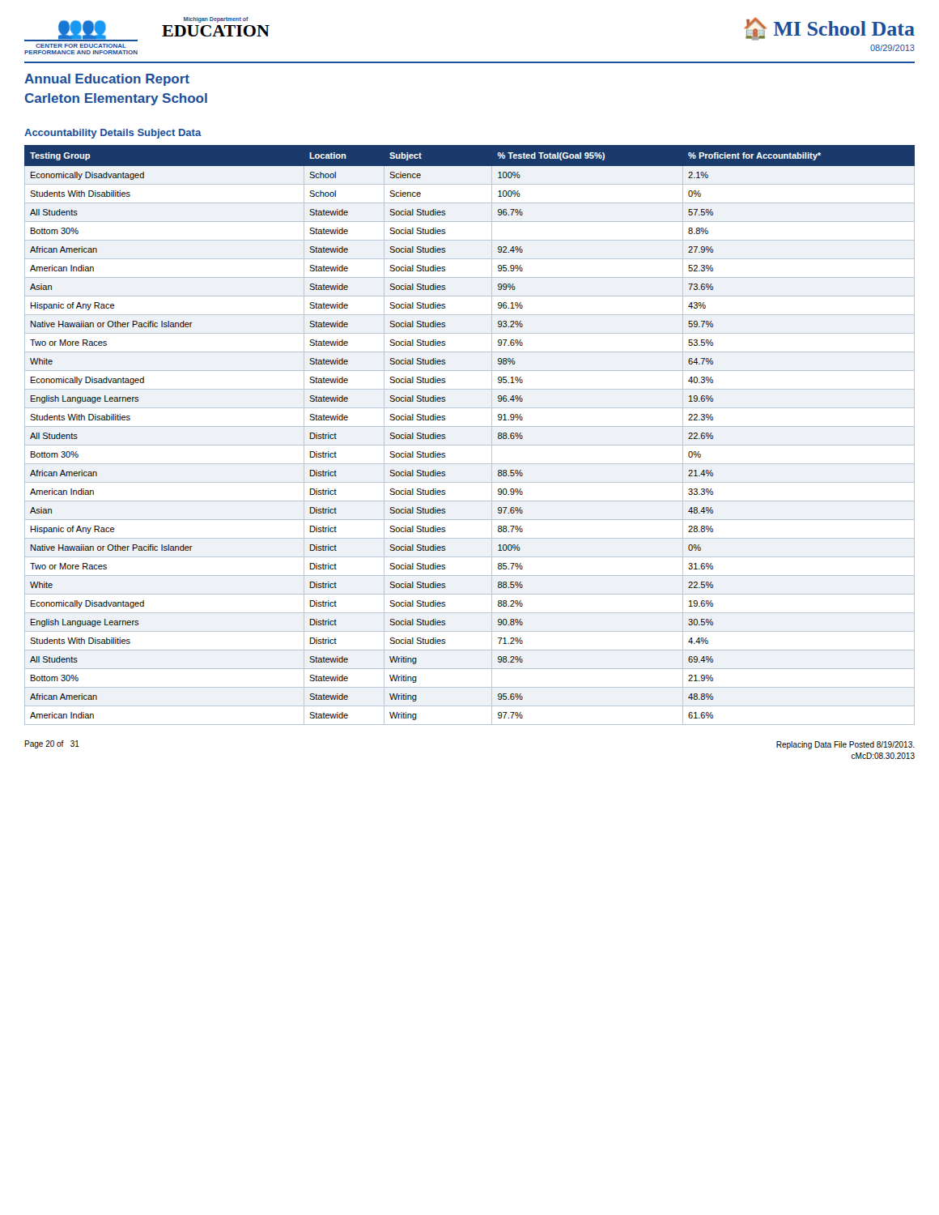👥👥
CENTER FOR EDUCATIONAL
PERFORMANCE AND INFORMATION
Michigan Department of
EDUCATION
🏠 MI School Data
08/29/2013
Annual Education Report
Carleton Elementary School
Accountability Details Subject Data
| Testing Group | Location | Subject | % Tested Total(Goal 95%) | % Proficient for Accountability* |
| --- | --- | --- | --- | --- |
| Economically Disadvantaged | School | Science | 100% | 2.1% |
| Students With Disabilities | School | Science | 100% | 0% |
| All Students | Statewide | Social Studies | 96.7% | 57.5% |
| Bottom 30% | Statewide | Social Studies | | 8.8% |
| African American | Statewide | Social Studies | 92.4% | 27.9% |
| American Indian | Statewide | Social Studies | 95.9% | 52.3% |
| Asian | Statewide | Social Studies | 99% | 73.6% |
| Hispanic of Any Race | Statewide | Social Studies | 96.1% | 43% |
| Native Hawaiian or Other Pacific Islander | Statewide | Social Studies | 93.2% | 59.7% |
| Two or More Races | Statewide | Social Studies | 97.6% | 53.5% |
| White | Statewide | Social Studies | 98% | 64.7% |
| Economically Disadvantaged | Statewide | Social Studies | 95.1% | 40.3% |
| English Language Learners | Statewide | Social Studies | 96.4% | 19.6% |
| Students With Disabilities | Statewide | Social Studies | 91.9% | 22.3% |
| All Students | District | Social Studies | 88.6% | 22.6% |
| Bottom 30% | District | Social Studies | | 0% |
| African American | District | Social Studies | 88.5% | 21.4% |
| American Indian | District | Social Studies | 90.9% | 33.3% |
| Asian | District | Social Studies | 97.6% | 48.4% |
| Hispanic of Any Race | District | Social Studies | 88.7% | 28.8% |
| Native Hawaiian or Other Pacific Islander | District | Social Studies | 100% | 0% |
| Two or More Races | District | Social Studies | 85.7% | 31.6% |
| White | District | Social Studies | 88.5% | 22.5% |
| Economically Disadvantaged | District | Social Studies | 88.2% | 19.6% |
| English Language Learners | District | Social Studies | 90.8% | 30.5% |
| Students With Disabilities | District | Social Studies | 71.2% | 4.4% |
| All Students | Statewide | Writing | 98.2% | 69.4% |
| Bottom 30% | Statewide | Writing | | 21.9% |
| African American | Statewide | Writing | 95.6% | 48.8% |
| American Indian | Statewide | Writing | 97.7% | 61.6% |
Page 20 of 31
Replacing Data File Posted 8/19/2013.
cMcD:08.30.2013